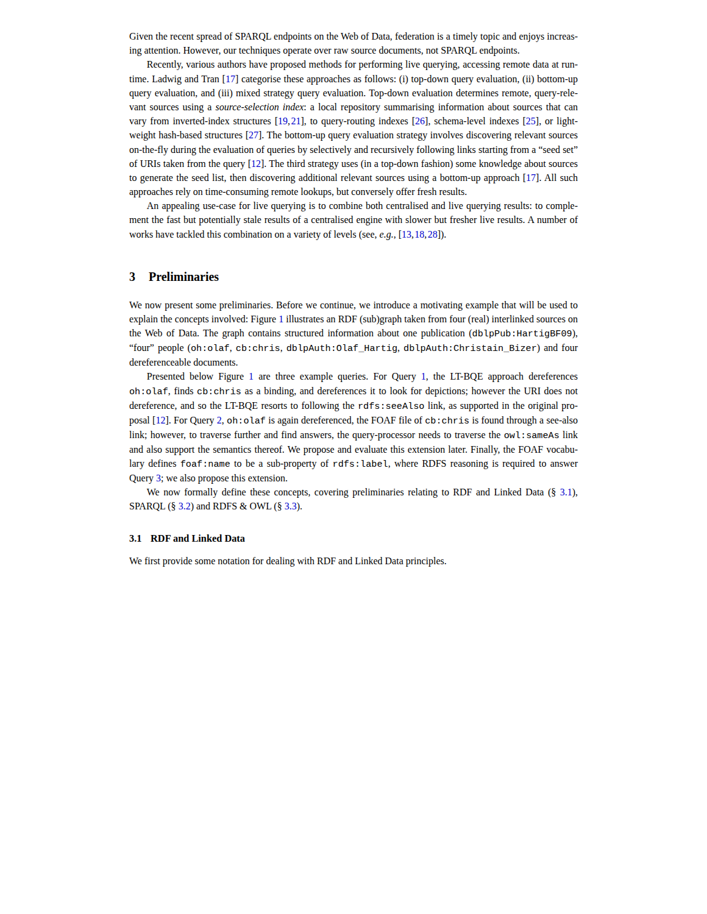Given the recent spread of SPARQL endpoints on the Web of Data, federation is a timely topic and enjoys increasing attention. However, our techniques operate over raw source documents, not SPARQL endpoints.
Recently, various authors have proposed methods for performing live querying, accessing remote data at runtime. Ladwig and Tran [17] categorise these approaches as follows: (i) top-down query evaluation, (ii) bottom-up query evaluation, and (iii) mixed strategy query evaluation. Top-down evaluation determines remote, query-relevant sources using a source-selection index: a local repository summarising information about sources that can vary from inverted-index structures [19, 21], to query-routing indexes [26], schema-level indexes [25], or lightweight hash-based structures [27]. The bottom-up query evaluation strategy involves discovering relevant sources on-the-fly during the evaluation of queries by selectively and recursively following links starting from a “seed set” of URIs taken from the query [12]. The third strategy uses (in a top-down fashion) some knowledge about sources to generate the seed list, then discovering additional relevant sources using a bottom-up approach [17]. All such approaches rely on time-consuming remote lookups, but conversely offer fresh results.
An appealing use-case for live querying is to combine both centralised and live querying results: to complement the fast but potentially stale results of a centralised engine with slower but fresher live results. A number of works have tackled this combination on a variety of levels (see, e.g., [13, 18, 28]).
3 Preliminaries
We now present some preliminaries. Before we continue, we introduce a motivating example that will be used to explain the concepts involved: Figure 1 illustrates an RDF (sub)graph taken from four (real) interlinked sources on the Web of Data. The graph contains structured information about one publication (dblpPub:HartigBF09), “four” people (oh:olaf, cb:chris, dblpAuth:Olaf_Hartig, dblpAuth:Christain_Bizer) and four dereferenceable documents.
Presented below Figure 1 are three example queries. For Query 1, the LT-BQE approach dereferences oh:olaf, finds cb:chris as a binding, and dereferences it to look for depictions; however the URI does not dereference, and so the LT-BQE resorts to following the rdfs:seeAlso link, as supported in the original proposal [12]. For Query 2, oh:olaf is again dereferenced, the FOAF file of cb:chris is found through a see-also link; however, to traverse further and find answers, the query-processor needs to traverse the owl:sameAs link and also support the semantics thereof. We propose and evaluate this extension later. Finally, the FOAF vocabulary defines foaf:name to be a sub-property of rdfs:label, where RDFS reasoning is required to answer Query 3; we also propose this extension.
We now formally define these concepts, covering preliminaries relating to RDF and Linked Data (§ 3.1), SPARQL (§ 3.2) and RDFS & OWL (§ 3.3).
3.1 RDF and Linked Data
We first provide some notation for dealing with RDF and Linked Data principles.